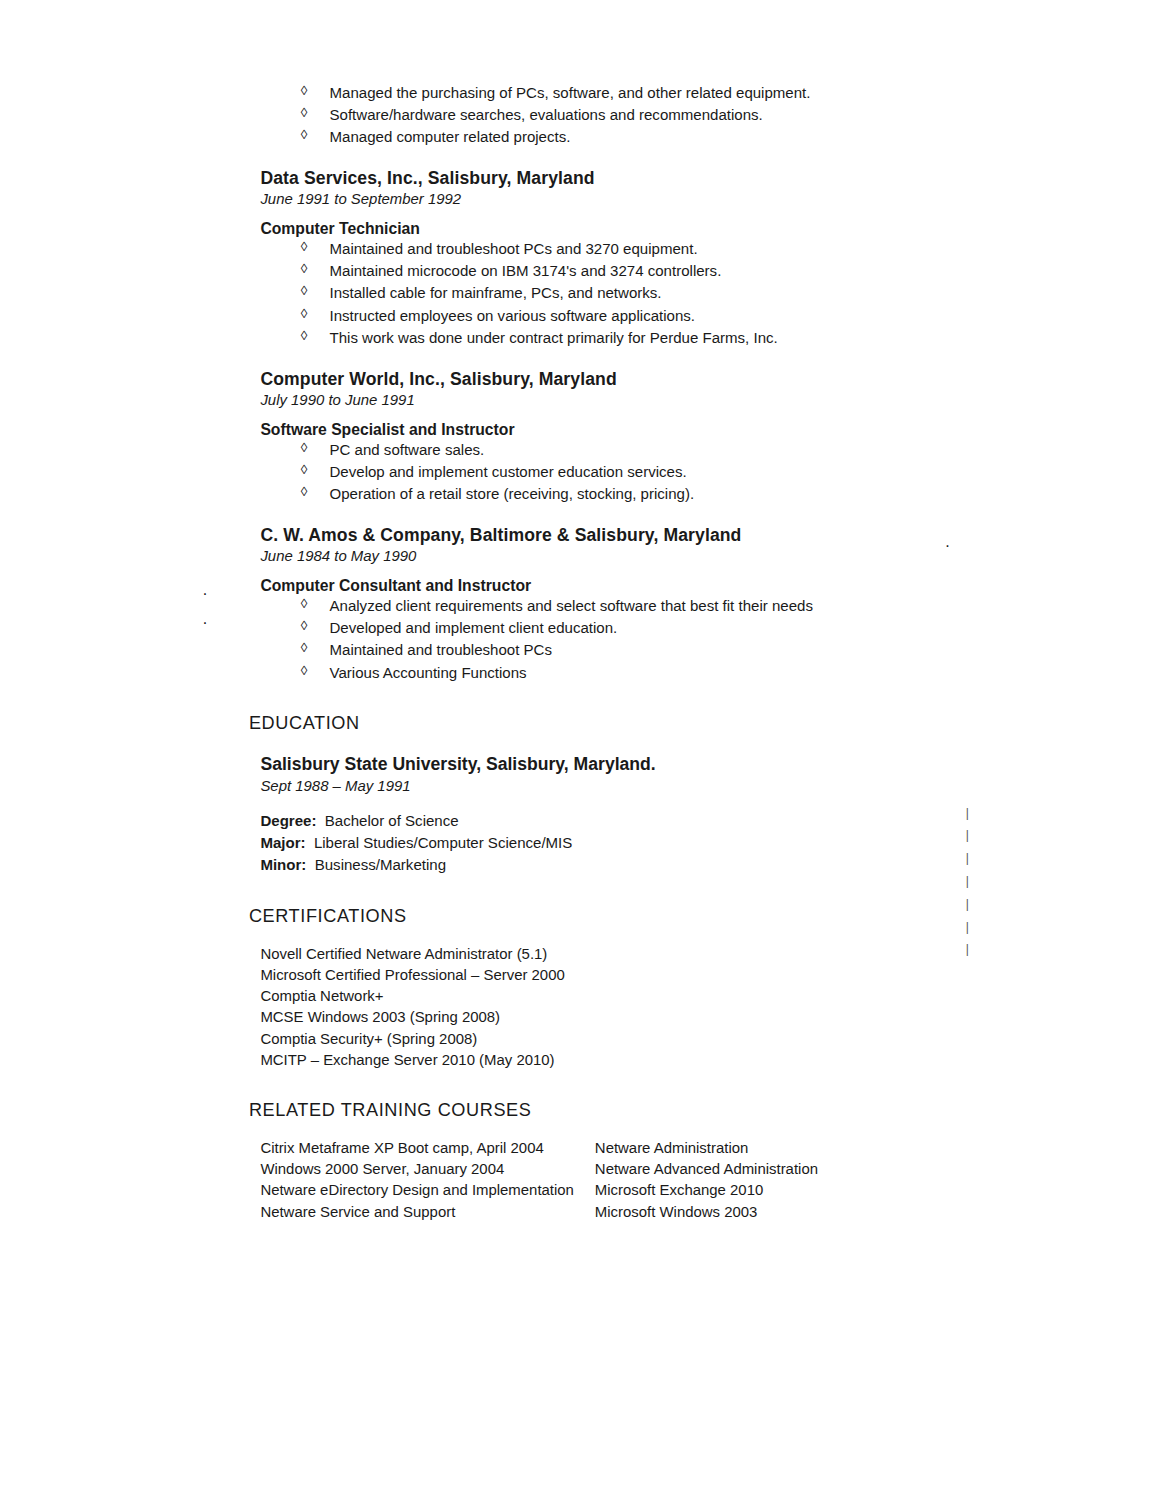. . .
Managed the purchasing of PCs, software, and other related equipment.
Software/hardware searches, evaluations and recommendations.
Managed computer related projects.
Data Services, Inc., Salisbury, Maryland
June 1991 to September 1992
Computer Technician
Maintained and troubleshoot PCs and 3270 equipment.
Maintained microcode on IBM 3174's and 3274 controllers.
Installed cable for mainframe, PCs, and networks.
Instructed employees on various software applications.
This work was done under contract primarily for Perdue Farms, Inc.
Computer World, Inc., Salisbury, Maryland
July 1990 to June 1991
Software Specialist and Instructor
PC and software sales.
Develop and implement customer education services.
Operation of a retail store (receiving, stocking, pricing).
C. W. Amos & Company, Baltimore & Salisbury, Maryland
June 1984 to May 1990
Computer Consultant and Instructor
Analyzed client requirements and select software that best fit their needs
Developed and implement client education.
Maintained and troubleshoot PCs
Various Accounting Functions
EDUCATION
Salisbury State University, Salisbury, Maryland.
Sept 1988 – May 1991
Degree: Bachelor of Science
Major: Liberal Studies/Computer Science/MIS
Minor: Business/Marketing
CERTIFICATIONS
Novell Certified Netware Administrator (5.1)
Microsoft Certified Professional – Server 2000
Comptia Network+
MCSE Windows 2003 (Spring 2008)
Comptia Security+ (Spring 2008)
MCITP – Exchange Server 2010 (May 2010)
RELATED TRAINING COURSES
| Citrix Metaframe XP Boot camp, April 2004 | Netware Administration |
| Windows 2000 Server, January 2004 | Netware Advanced Administration |
| Netware eDirectory Design and Implementation | Microsoft Exchange 2010 |
| Netware Service and Support | Microsoft Windows 2003 |
| | | | | | |